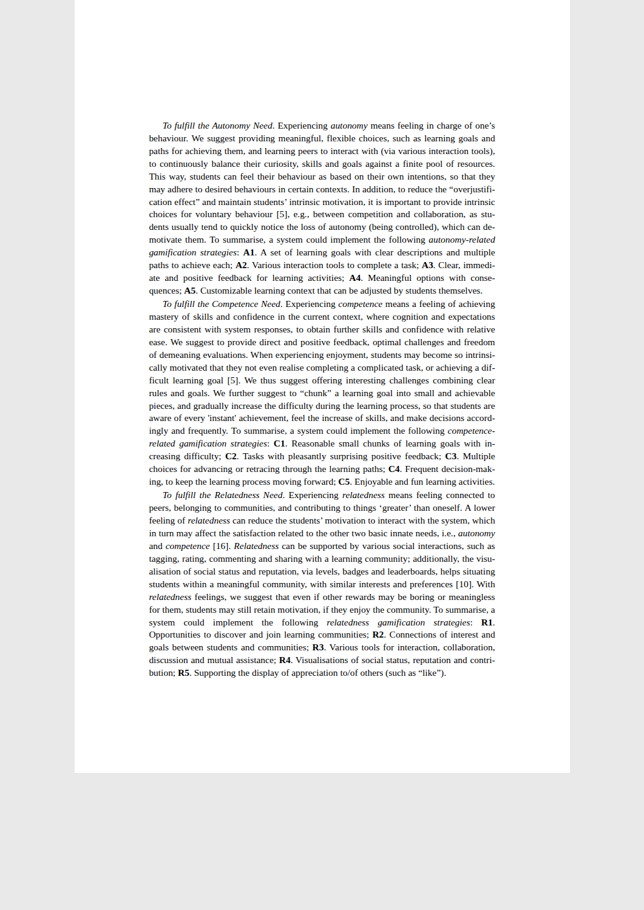To fulfill the Autonomy Need. Experiencing autonomy means feeling in charge of one’s behaviour. We suggest providing meaningful, flexible choices, such as learning goals and paths for achieving them, and learning peers to interact with (via various interaction tools), to continuously balance their curiosity, skills and goals against a finite pool of resources. This way, students can feel their behaviour as based on their own intentions, so that they may adhere to desired behaviours in certain contexts. In addition, to reduce the “overjustification effect” and maintain students’ intrinsic motivation, it is important to provide intrinsic choices for voluntary behaviour [5], e.g., between competition and collaboration, as students usually tend to quickly notice the loss of autonomy (being controlled), which can demotivate them. To summarise, a system could implement the following autonomy-related gamification strategies: A1. A set of learning goals with clear descriptions and multiple paths to achieve each; A2. Various interaction tools to complete a task; A3. Clear, immediate and positive feedback for learning activities; A4. Meaningful options with consequences; A5. Customizable learning context that can be adjusted by students themselves.
To fulfill the Competence Need. Experiencing competence means a feeling of achieving mastery of skills and confidence in the current context, where cognition and expectations are consistent with system responses, to obtain further skills and confidence with relative ease. We suggest to provide direct and positive feedback, optimal challenges and freedom of demeaning evaluations. When experiencing enjoyment, students may become so intrinsically motivated that they not even realise completing a complicated task, or achieving a difficult learning goal [5]. We thus suggest offering interesting challenges combining clear rules and goals. We further suggest to “chunk” a learning goal into small and achievable pieces, and gradually increase the difficulty during the learning process, so that students are aware of every 'instant' achievement, feel the increase of skills, and make decisions accordingly and frequently. To summarise, a system could implement the following competence-related gamification strategies: C1. Reasonable small chunks of learning goals with increasing difficulty; C2. Tasks with pleasantly surprising positive feedback; C3. Multiple choices for advancing or retracing through the learning paths; C4. Frequent decision-making, to keep the learning process moving forward; C5. Enjoyable and fun learning activities.
To fulfill the Relatedness Need. Experiencing relatedness means feeling connected to peers, belonging to communities, and contributing to things ‘greater’ than oneself. A lower feeling of relatedness can reduce the students’ motivation to interact with the system, which in turn may affect the satisfaction related to the other two basic innate needs, i.e., autonomy and competence [16]. Relatedness can be supported by various social interactions, such as tagging, rating, commenting and sharing with a learning community; additionally, the visualisation of social status and reputation, via levels, badges and leaderboards, helps situating students within a meaningful community, with similar interests and preferences [10]. With relatedness feelings, we suggest that even if other rewards may be boring or meaningless for them, students may still retain motivation, if they enjoy the community. To summarise, a system could implement the following relatedness gamification strategies: R1. Opportunities to discover and join learning communities; R2. Connections of interest and goals between students and communities; R3. Various tools for interaction, collaboration, discussion and mutual assistance; R4. Visualisations of social status, reputation and contribution; R5. Supporting the display of appreciation to/of others (such as “like”).